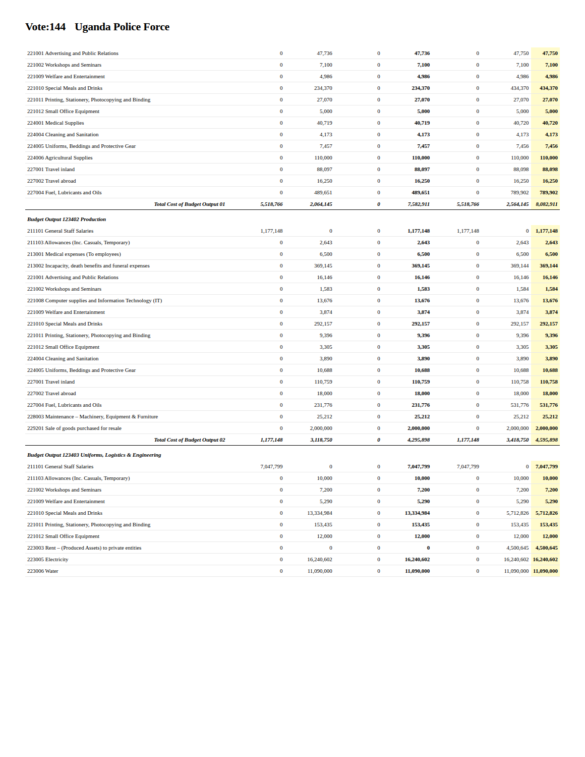Vote:144 Uganda Police Force
| 221001 Advertising and Public Relations | 0 | 47,736 | 0 | 47,736 | 0 | 47,750 | 47,750 |
| 221002 Workshops and Seminars | 0 | 7,100 | 0 | 7,100 | 0 | 7,100 | 7,100 |
| 221009 Welfare and Entertainment | 0 | 4,986 | 0 | 4,986 | 0 | 4,986 | 4,986 |
| 221010 Special Meals and Drinks | 0 | 234,370 | 0 | 234,370 | 0 | 434,370 | 434,370 |
| 221011 Printing, Stationery, Photocopying and Binding | 0 | 27,070 | 0 | 27,070 | 0 | 27,070 | 27,070 |
| 221012 Small Office Equipment | 0 | 5,000 | 0 | 5,000 | 0 | 5,000 | 5,000 |
| 224001 Medical Supplies | 0 | 40,719 | 0 | 40,719 | 0 | 40,720 | 40,720 |
| 224004 Cleaning and Sanitation | 0 | 4,173 | 0 | 4,173 | 0 | 4,173 | 4,173 |
| 224005 Uniforms, Beddings and Protective Gear | 0 | 7,457 | 0 | 7,457 | 0 | 7,456 | 7,456 |
| 224006 Agricultural Supplies | 0 | 110,000 | 0 | 110,000 | 0 | 110,000 | 110,000 |
| 227001 Travel inland | 0 | 88,097 | 0 | 88,097 | 0 | 88,098 | 88,098 |
| 227002 Travel abroad | 0 | 16,250 | 0 | 16,250 | 0 | 16,250 | 16,250 |
| 227004 Fuel, Lubricants and Oils | 0 | 489,651 | 0 | 489,651 | 0 | 789,902 | 789,902 |
| Total Cost of Budget Output 01 | 5,518,766 | 2,064,145 | 0 | 7,582,911 | 5,518,766 | 2,564,145 | 8,082,911 |
| Budget Output 123402 Production |
| 211101 General Staff Salaries | 1,177,148 | 0 | 0 | 1,177,148 | 1,177,148 | 0 | 1,177,148 |
| 211103 Allowances (Inc. Casuals, Temporary) | 0 | 2,643 | 0 | 2,643 | 0 | 2,643 | 2,643 |
| 213001 Medical expenses (To employees) | 0 | 6,500 | 0 | 6,500 | 0 | 6,500 | 6,500 |
| 213002 Incapacity, death benefits and funeral expenses | 0 | 369,145 | 0 | 369,145 | 0 | 369,144 | 369,144 |
| 221001 Advertising and Public Relations | 0 | 16,146 | 0 | 16,146 | 0 | 16,146 | 16,146 |
| 221002 Workshops and Seminars | 0 | 1,583 | 0 | 1,583 | 0 | 1,584 | 1,584 |
| 221008 Computer supplies and Information Technology (IT) | 0 | 13,676 | 0 | 13,676 | 0 | 13,676 | 13,676 |
| 221009 Welfare and Entertainment | 0 | 3,874 | 0 | 3,874 | 0 | 3,874 | 3,874 |
| 221010 Special Meals and Drinks | 0 | 292,157 | 0 | 292,157 | 0 | 292,157 | 292,157 |
| 221011 Printing, Stationery, Photocopying and Binding | 0 | 9,396 | 0 | 9,396 | 0 | 9,396 | 9,396 |
| 221012 Small Office Equipment | 0 | 3,305 | 0 | 3,305 | 0 | 3,305 | 3,305 |
| 224004 Cleaning and Sanitation | 0 | 3,890 | 0 | 3,890 | 0 | 3,890 | 3,890 |
| 224005 Uniforms, Beddings and Protective Gear | 0 | 10,688 | 0 | 10,688 | 0 | 10,688 | 10,688 |
| 227001 Travel inland | 0 | 110,759 | 0 | 110,759 | 0 | 110,758 | 110,758 |
| 227002 Travel abroad | 0 | 18,000 | 0 | 18,000 | 0 | 18,000 | 18,000 |
| 227004 Fuel, Lubricants and Oils | 0 | 231,776 | 0 | 231,776 | 0 | 531,776 | 531,776 |
| 228003 Maintenance – Machinery, Equipment & Furniture | 0 | 25,212 | 0 | 25,212 | 0 | 25,212 | 25,212 |
| 229201 Sale of goods purchased for resale | 0 | 2,000,000 | 0 | 2,000,000 | 0 | 2,000,000 | 2,000,000 |
| Total Cost of Budget Output 02 | 1,177,148 | 3,118,750 | 0 | 4,295,898 | 1,177,148 | 3,418,750 | 4,595,898 |
| Budget Output 123403 Uniforms, Logistics & Engineering |
| 211101 General Staff Salaries | 7,047,799 | 0 | 0 | 7,047,799 | 7,047,799 | 0 | 7,047,799 |
| 211103 Allowances (Inc. Casuals, Temporary) | 0 | 10,000 | 0 | 10,000 | 0 | 10,000 | 10,000 |
| 221002 Workshops and Seminars | 0 | 7,200 | 0 | 7,200 | 0 | 7,200 | 7,200 |
| 221009 Welfare and Entertainment | 0 | 5,290 | 0 | 5,290 | 0 | 5,290 | 5,290 |
| 221010 Special Meals and Drinks | 0 | 13,334,984 | 0 | 13,334,984 | 0 | 5,712,826 | 5,712,826 |
| 221011 Printing, Stationery, Photocopying and Binding | 0 | 153,435 | 0 | 153,435 | 0 | 153,435 | 153,435 |
| 221012 Small Office Equipment | 0 | 12,000 | 0 | 12,000 | 0 | 12,000 | 12,000 |
| 223003 Rent – (Produced Assets) to private entities | 0 | 0 | 0 | 0 | 0 | 4,500,645 | 4,500,645 |
| 223005 Electricity | 0 | 16,240,602 | 0 | 16,240,602 | 0 | 16,240,602 | 16,240,602 |
| 223006 Water | 0 | 11,090,000 | 0 | 11,090,000 | 0 | 11,090,000 | 11,090,000 |